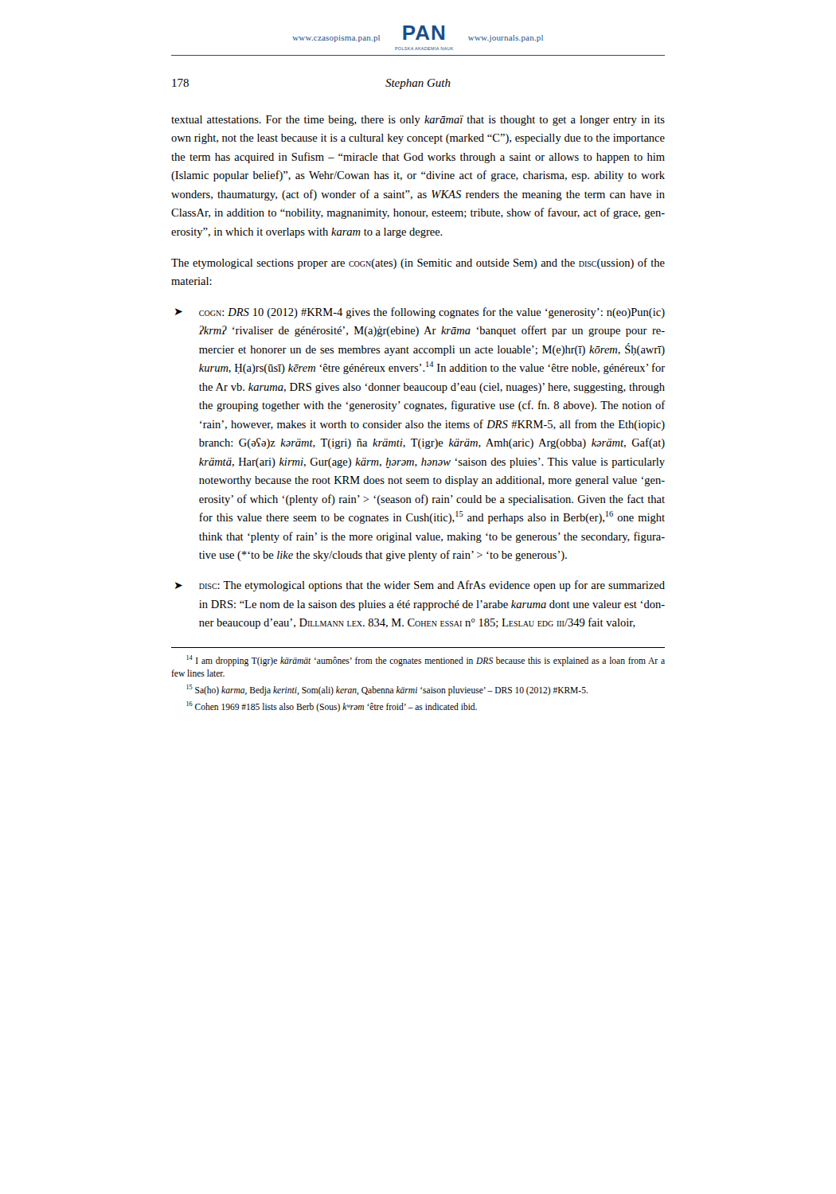www.czasopisma.pan.pl PAN
POLSKA AKADEMIA NAUK www.journals.pan.pl
178
Stephan Guth
textual attestations. For the time being, there is only karāmaï that is thought to get a longer entry in its own right, not the least because it is a cultural key concept (marked “C”), especially due to the importance the term has acquired in Sufism – “miracle that God works through a saint or allows to happen to him (Islamic popular belief)”, as Wehr/Cowan has it, or “divine act of grace, charisma, esp. ability to work wonders, thaumaturgy, (act of) wonder of a saint”, as WKAS renders the meaning the term can have in ClassAr, in addition to “nobility, magnanimity, honour, esteem; tribute, show of favour, act of grace, generosity”, in which it overlaps with karam to a large degree.
The etymological sections proper are cogn(ates) (in Semitic and outside Sem) and the disc(ussion) of the material:
cogn: DRS 10 (2012) #KRM-4 gives the following cognates for the value ‘generosity’: n(eo)Pun(ic) ʔkrmʔ ‘rivaliser de générosité’, M(a)ġr(ebine) Ar krāma ‘banquet offert par un groupe pour remercier et honorer un de ses membres ayant accompli un acte louable’; M(e)hr(ī) kōrem, Śḥ(awrī) kurum, Ḥ(a)rs(ūsī) kērem ‘être généreux envers’.14 In addition to the value ‘être noble, généreux’ for the Ar vb. karuma, DRS gives also ‘donner beaucoup d’eau (ciel, nuages)’ here, suggesting, through the grouping together with the ‘generosity’ cognates, figurative use (cf. fn. 8 above). The notion of ‘rain’, however, makes it worth to consider also the items of DRS #KRM-5, all from the Eth(iopic) branch: G(əʕə)z kərämt, T(igri) ña krämti, T(igr)e käräm, Amh(aric) Arg(obba) kərämt, Gaf(at) krämtä, Har(ari) kirmi, Gur(age) kärm, ḫərəm, hənəw ‘saison des pluies’. This value is particularly noteworthy because the root KRM does not seem to display an additional, more general value ‘generosity’ of which ‘(plenty of) rain’ > ‘(season of) rain’ could be a specialisation. Given the fact that for this value there seem to be cognates in Cush(itic),15 and perhaps also in Berb(er),16 one might think that ‘plenty of rain’ is the more original value, making ‘to be generous’ the secondary, figurative use (*‘to be like the sky/clouds that give plenty of rain’ > ‘to be generous’).
disc: The etymological options that the wider Sem and AfrAs evidence open up for are summarized in DRS: “Le nom de la saison des pluies a été rapproché de l’arabe karuma dont une valeur est ‘donner beaucoup d’eau’, Dillmann lex. 834, M. Cohen essai n° 185; Leslau edg iii/349 fait valoir,
14 I am dropping T(igr)e kärämät ‘aumônes’ from the cognates mentioned in DRS because this is explained as a loan from Ar a few lines later.
15 Sa(ho) karma, Bedja kerinti, Som(ali) keran, Qabenna kärmi ‘saison pluvieuse’ – DRS 10 (2012) #KRM-5.
16 Cohen 1969 #185 lists also Berb (Sous) kʷrəm ‘être froid’ – as indicated ibid.